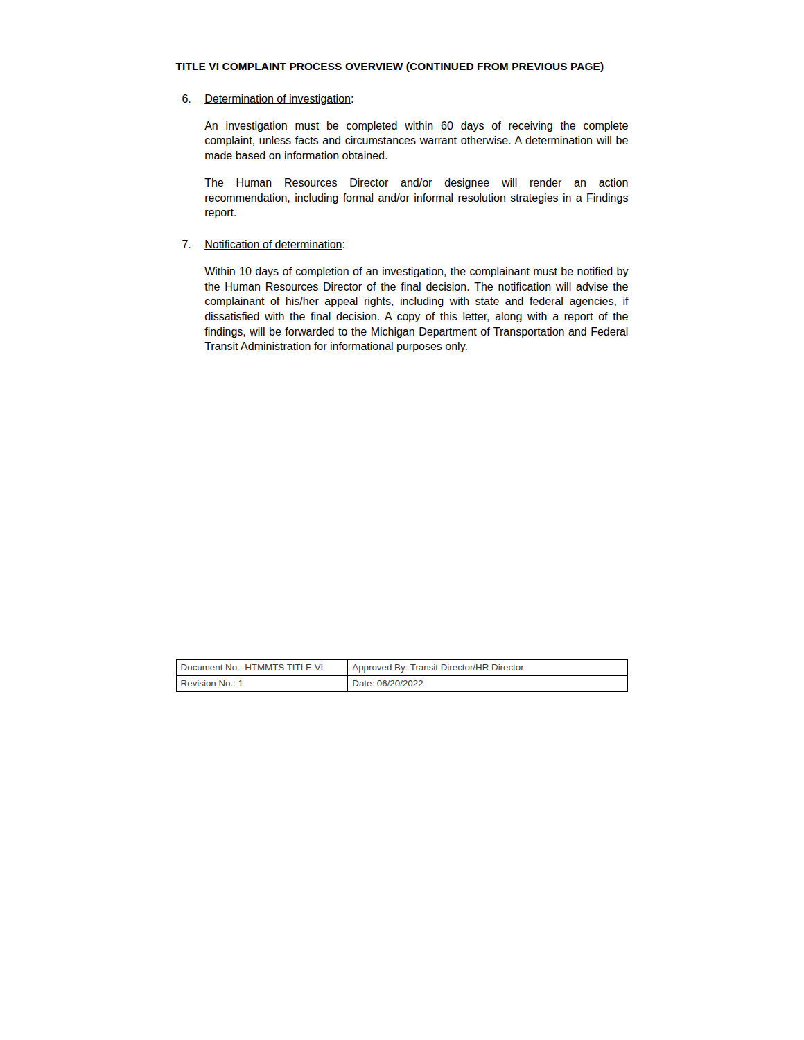TITLE VI COMPLAINT PROCESS OVERVIEW (CONTINUED FROM PREVIOUS PAGE)
6.
Determination of investigation:
An investigation must be completed within 60 days of receiving the complete complaint, unless facts and circumstances warrant otherwise. A determination will be made based on information obtained.
The Human Resources Director and/or designee will render an action recommendation, including formal and/or informal resolution strategies in a Findings report.
7.
Notification of determination:
Within 10 days of completion of an investigation, the complainant must be notified by the Human Resources Director of the final decision. The notification will advise the complainant of his/her appeal rights, including with state and federal agencies, if dissatisfied with the final decision. A copy of this letter, along with a report of the findings, will be forwarded to the Michigan Department of Transportation and Federal Transit Administration for informational purposes only.
| Document No.: HTMMTS TITLE VI | Approved By: Transit Director/HR Director |
| Revision No.: 1 | Date: 06/20/2022 |